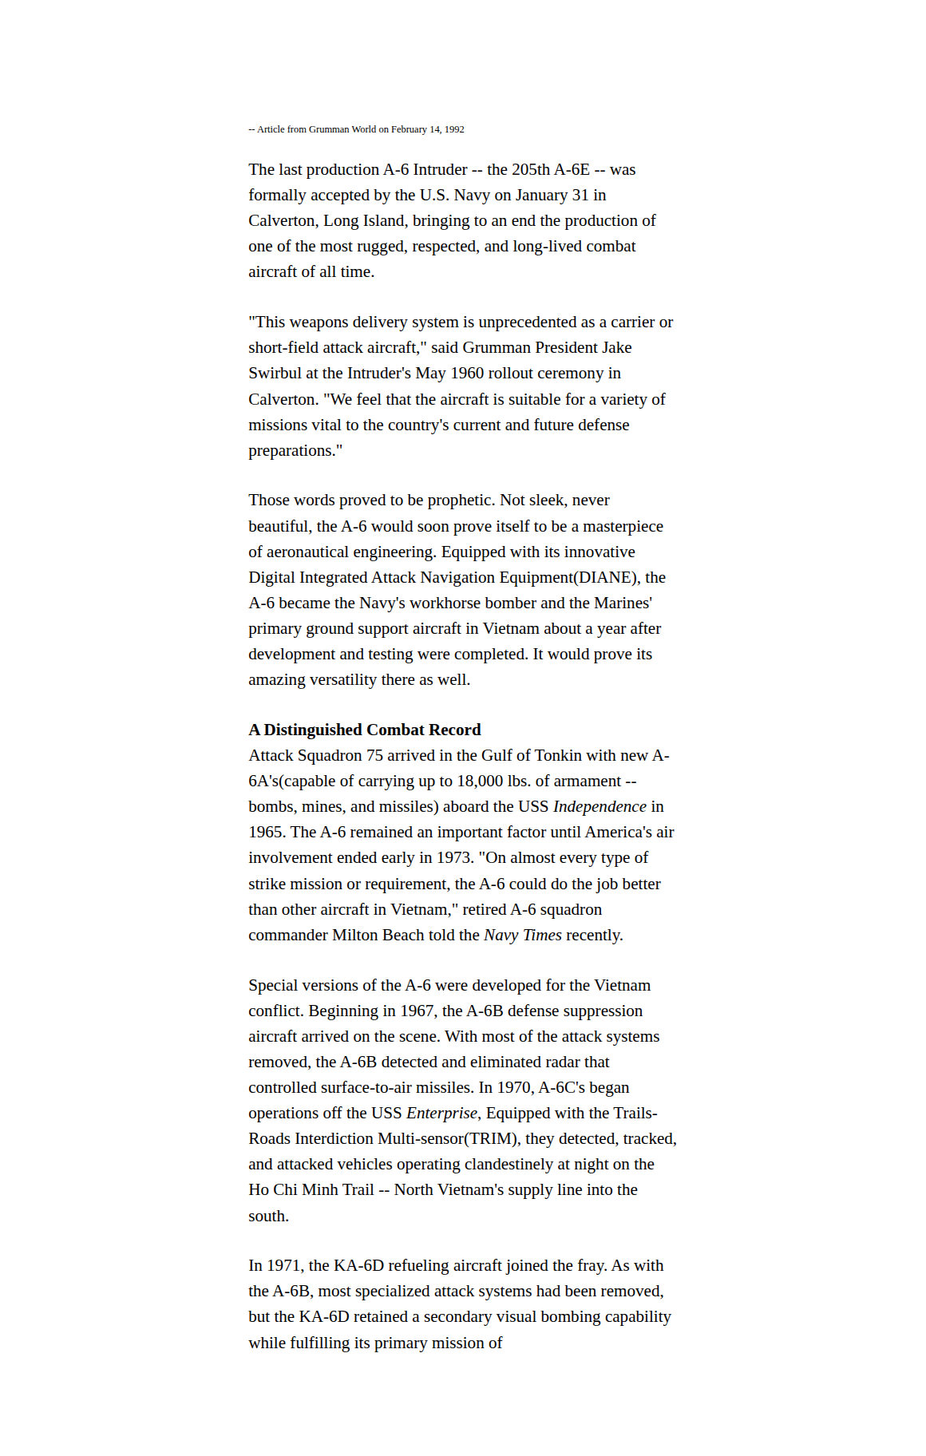-- Article from Grumman World on February 14, 1992
The last production A-6 Intruder -- the 205th A-6E -- was formally accepted by the U.S. Navy on January 31 in Calverton, Long Island, bringing to an end the production of one of the most rugged, respected, and long-lived combat aircraft of all time.
"This weapons delivery system is unprecedented as a carrier or short-field attack aircraft," said Grumman President Jake Swirbul at the Intruder's May 1960 rollout ceremony in Calverton. "We feel that the aircraft is suitable for a variety of missions vital to the country's current and future defense preparations."
Those words proved to be prophetic. Not sleek, never beautiful, the A-6 would soon prove itself to be a masterpiece of aeronautical engineering. Equipped with its innovative Digital Integrated Attack Navigation Equipment(DIANE), the A-6 became the Navy's workhorse bomber and the Marines' primary ground support aircraft in Vietnam about a year after development and testing were completed. It would prove its amazing versatility there as well.
A Distinguished Combat Record
Attack Squadron 75 arrived in the Gulf of Tonkin with new A-6A's(capable of carrying up to 18,000 lbs. of armament -- bombs, mines, and missiles) aboard the USS Independence in 1965. The A-6 remained an important factor until America's air involvement ended early in 1973. "On almost every type of strike mission or requirement, the A-6 could do the job better than other aircraft in Vietnam," retired A-6 squadron commander Milton Beach told the Navy Times recently.
Special versions of the A-6 were developed for the Vietnam conflict. Beginning in 1967, the A-6B defense suppression aircraft arrived on the scene. With most of the attack systems removed, the A-6B detected and eliminated radar that controlled surface-to-air missiles. In 1970, A-6C's began operations off the USS Enterprise, Equipped with the Trails-Roads Interdiction Multi-sensor(TRIM), they detected, tracked, and attacked vehicles operating clandestinely at night on the Ho Chi Minh Trail -- North Vietnam's supply line into the south.
In 1971, the KA-6D refueling aircraft joined the fray. As with the A-6B, most specialized attack systems had been removed, but the KA-6D retained a secondary visual bombing capability while fulfilling its primary mission of